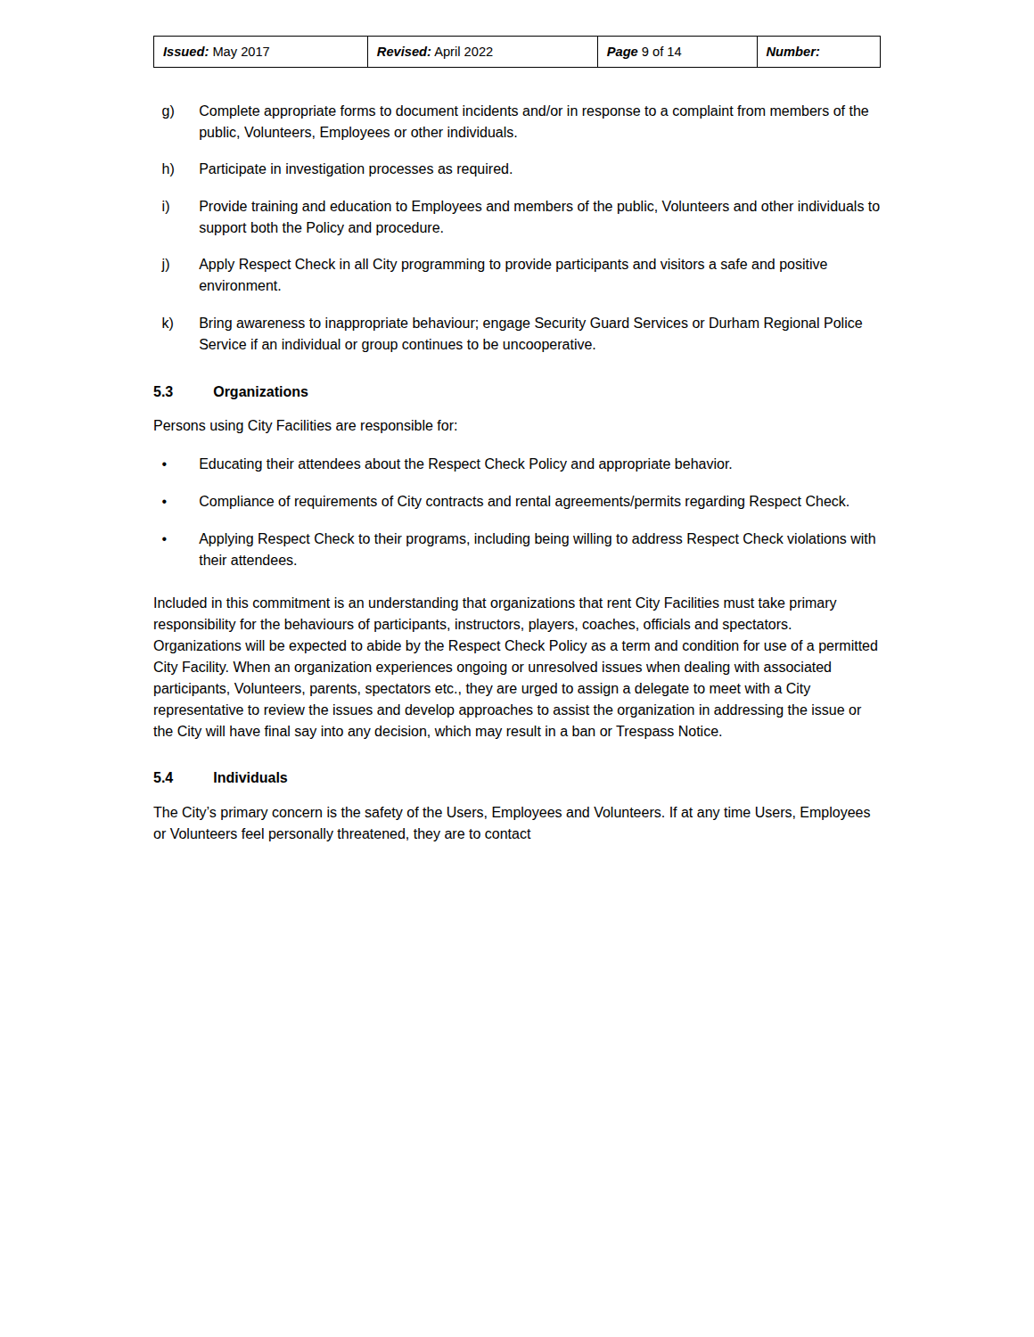| Issued: May 2017 | Revised: April 2022 | Page 9 of 14 | Number: |
g) Complete appropriate forms to document incidents and/or in response to a complaint from members of the public, Volunteers, Employees or other individuals.
h) Participate in investigation processes as required.
i) Provide training and education to Employees and members of the public, Volunteers and other individuals to support both the Policy and procedure.
j) Apply Respect Check in all City programming to provide participants and visitors a safe and positive environment.
k) Bring awareness to inappropriate behaviour; engage Security Guard Services or Durham Regional Police Service if an individual or group continues to be uncooperative.
5.3 Organizations
Persons using City Facilities are responsible for:
•Educating their attendees about the Respect Check Policy and appropriate behavior.
•Compliance of requirements of City contracts and rental agreements/permits regarding Respect Check.
•Applying Respect Check to their programs, including being willing to address Respect Check violations with their attendees.
Included in this commitment is an understanding that organizations that rent City Facilities must take primary responsibility for the behaviours of participants, instructors, players, coaches, officials and spectators. Organizations will be expected to abide by the Respect Check Policy as a term and condition for use of a permitted City Facility. When an organization experiences ongoing or unresolved issues when dealing with associated participants, Volunteers, parents, spectators etc., they are urged to assign a delegate to meet with a City representative to review the issues and develop approaches to assist the organization in addressing the issue or the City will have final say into any decision, which may result in a ban or Trespass Notice.
5.4 Individuals
The City’s primary concern is the safety of the Users, Employees and Volunteers. If at any time Users, Employees or Volunteers feel personally threatened, they are to contact